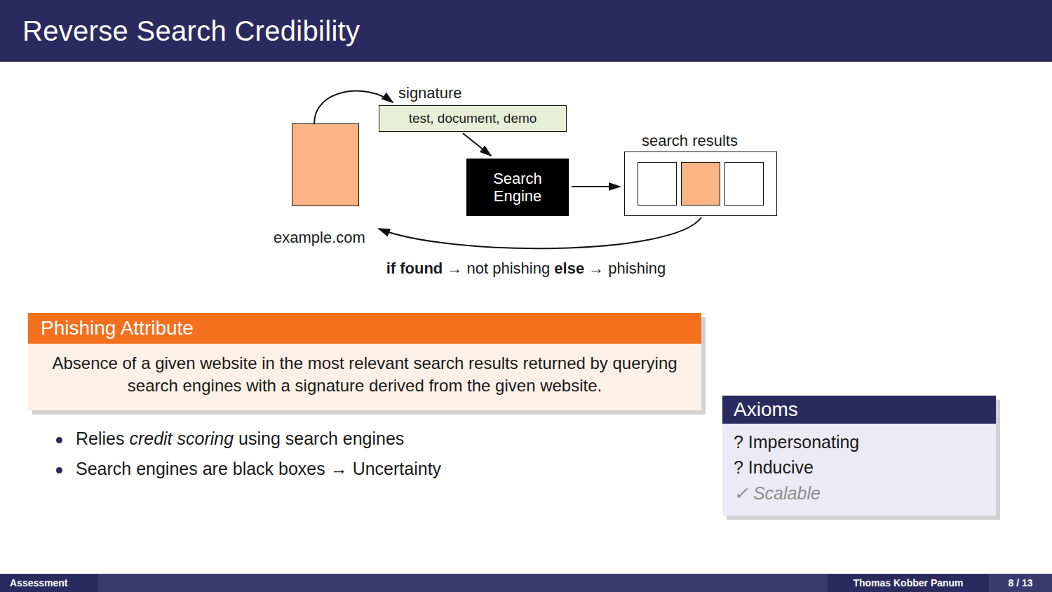Reverse Search Credibility
signature search results example.com
test, document, demo
Search Engine
if found → not phishing else → phishing
Phishing Attribute
Absence of a given website in the most relevant search results returned by querying search engines with a signature derived from the given website.
Relies credit scoring using search engines
Search engines are black boxes → Uncertainty
Axioms
? Impersonating
? Inducive
✓ Scalable
Assessment
Thomas Kobber Panum
8 / 13